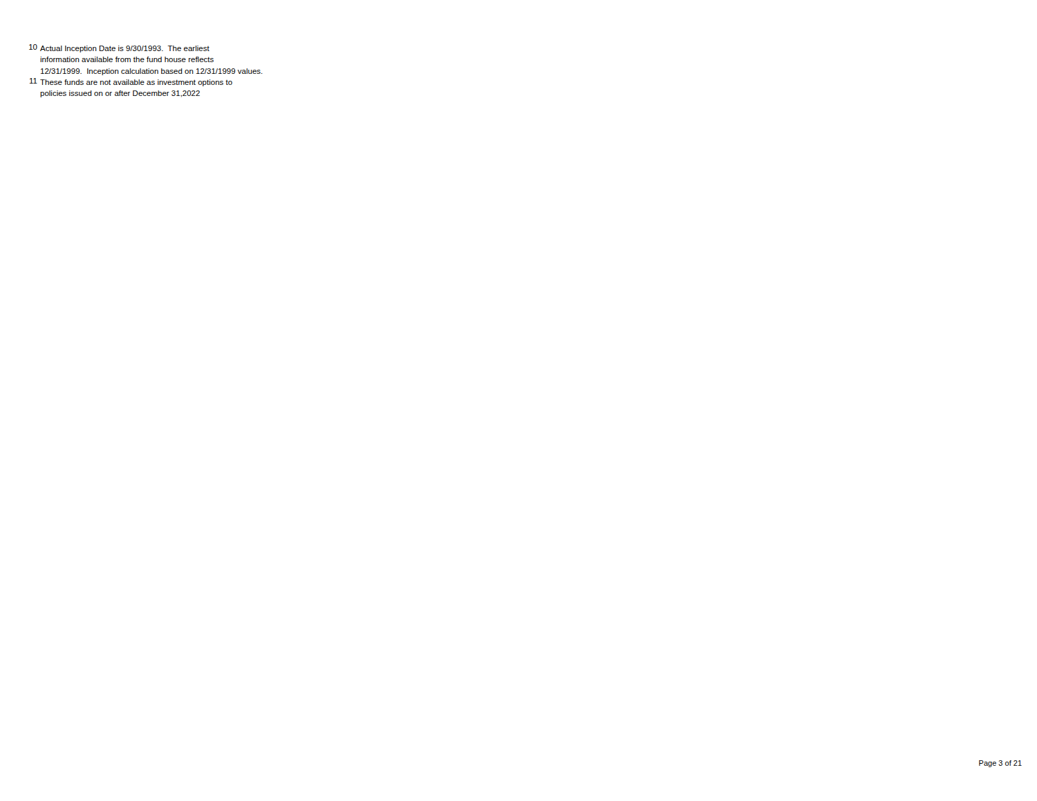10
Actual Inception Date is 9/30/1993. The earliest
information available from the fund house reflects
12/31/1999. Inception calculation based on 12/31/1999 values.
11
These funds are not available as investment options to
policies issued on or after December 31,2022
Page 3 of 21